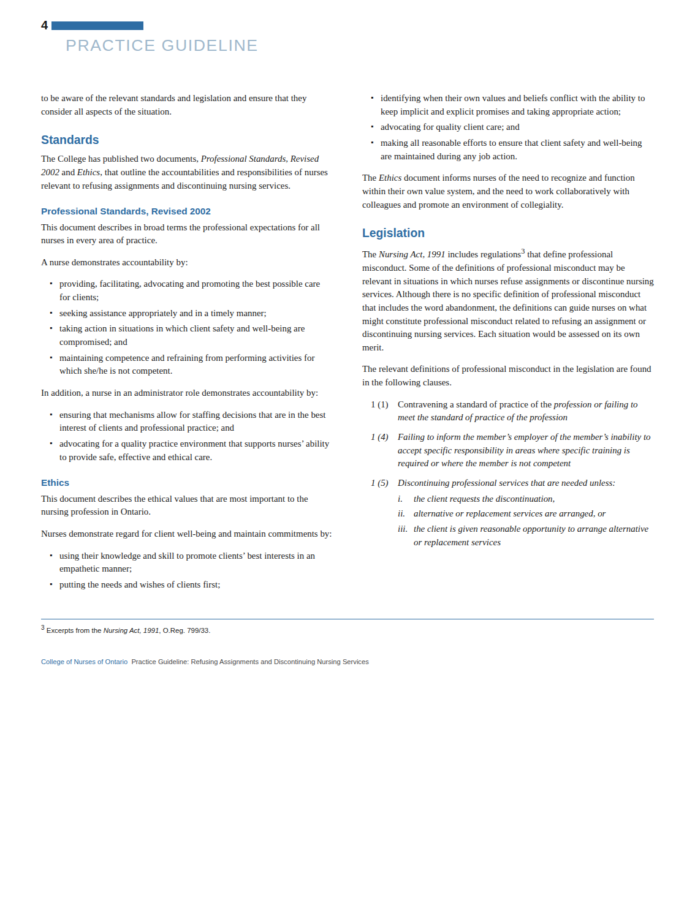4
PRACTICE GUIDELINE
to be aware of the relevant standards and legislation and ensure that they consider all aspects of the situation.
Standards
The College has published two documents, Professional Standards, Revised 2002 and Ethics, that outline the accountabilities and responsibilities of nurses relevant to refusing assignments and discontinuing nursing services.
Professional Standards, Revised 2002
This document describes in broad terms the professional expectations for all nurses in every area of practice.
A nurse demonstrates accountability by:
providing, facilitating, advocating and promoting the best possible care for clients;
seeking assistance appropriately and in a timely manner;
taking action in situations in which client safety and well-being are compromised; and
maintaining competence and refraining from performing activities for which she/he is not competent.
In addition, a nurse in an administrator role demonstrates accountability by:
ensuring that mechanisms allow for staffing decisions that are in the best interest of clients and professional practice; and
advocating for a quality practice environment that supports nurses’ ability to provide safe, effective and ethical care.
Ethics
This document describes the ethical values that are most important to the nursing profession in Ontario.
Nurses demonstrate regard for client well-being and maintain commitments by:
using their knowledge and skill to promote clients’ best interests in an empathetic manner;
putting the needs and wishes of clients first;
identifying when their own values and beliefs conflict with the ability to keep implicit and explicit promises and taking appropriate action;
advocating for quality client care; and
making all reasonable efforts to ensure that client safety and well-being are maintained during any job action.
The Ethics document informs nurses of the need to recognize and function within their own value system, and the need to work collaboratively with colleagues and promote an environment of collegiality.
Legislation
The Nursing Act, 1991 includes regulations3 that define professional misconduct. Some of the definitions of professional misconduct may be relevant in situations in which nurses refuse assignments or discontinue nursing services. Although there is no specific definition of professional misconduct that includes the word abandonment, the definitions can guide nurses on what might constitute professional misconduct related to refusing an assignment or discontinuing nursing services. Each situation would be assessed on its own merit.
The relevant definitions of professional misconduct in the legislation are found in the following clauses.
1 (1)
Contravening a standard of practice of the profession or failing to meet the standard of practice of the profession
1 (4)
Failing to inform the member’s employer of the member’s inability to accept specific responsibility in areas where specific training is required or where the member is not competent
1 (5)
Discontinuing professional services that are needed unless:
i. the client requests the discontinuation,
ii. alternative or replacement services are arranged, or
iii. the client is given reasonable opportunity to arrange alternative or replacement services
3 Excerpts from the Nursing Act, 1991, O.Reg. 799/33.
College of Nurses of Ontario Practice Guideline: Refusing Assignments and Discontinuing Nursing Services